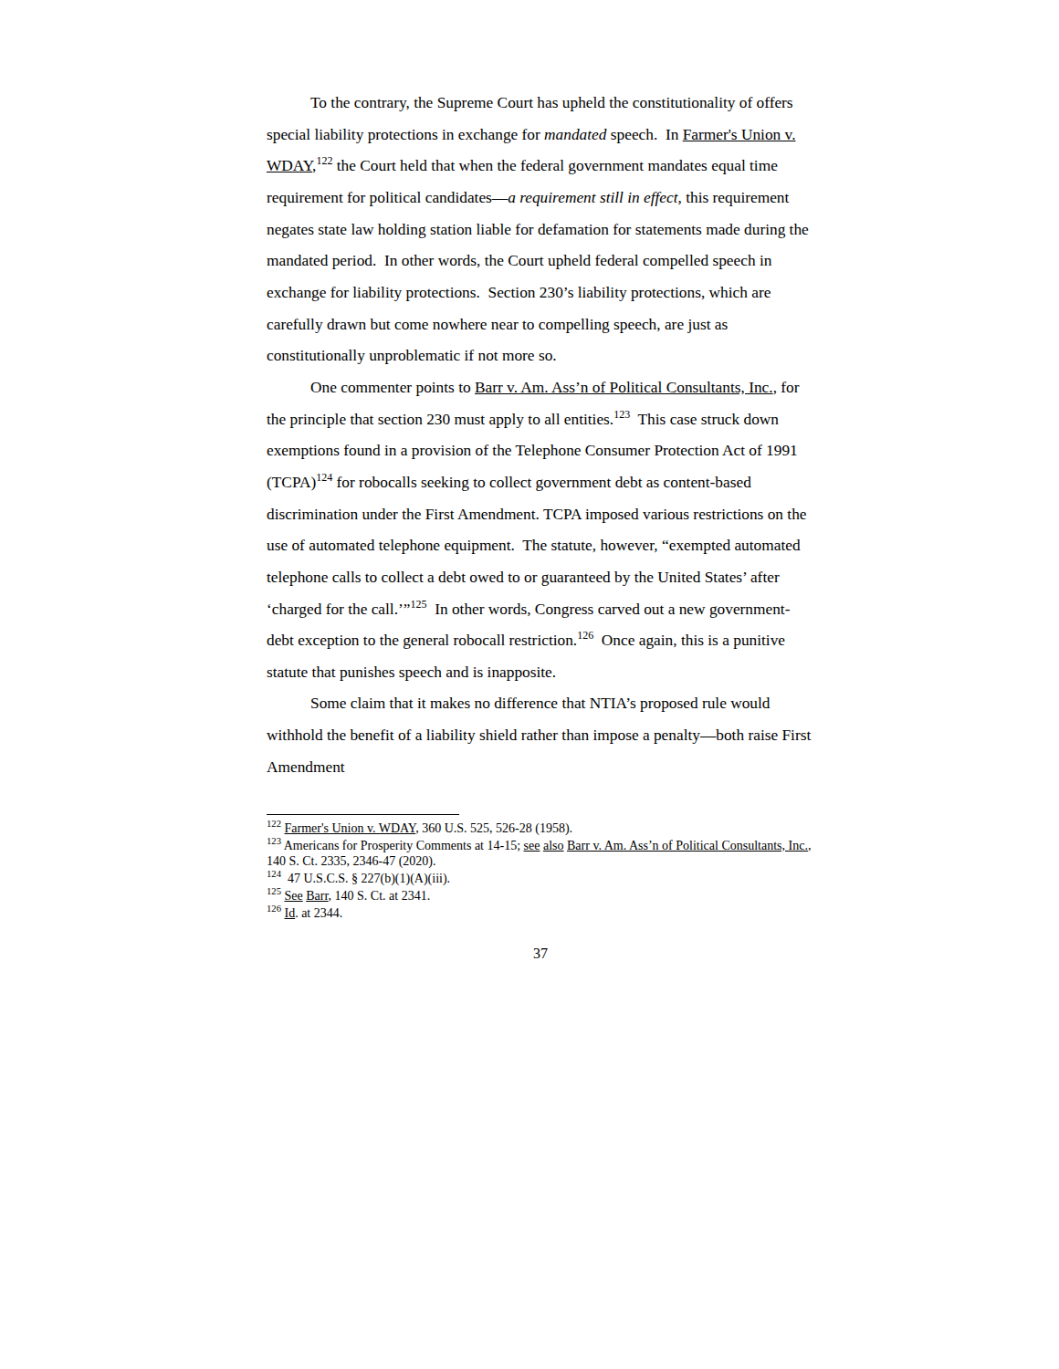To the contrary, the Supreme Court has upheld the constitutionality of offers special liability protections in exchange for mandated speech. In Farmer's Union v. WDAY,122 the Court held that when the federal government mandates equal time requirement for political candidates—a requirement still in effect, this requirement negates state law holding station liable for defamation for statements made during the mandated period. In other words, the Court upheld federal compelled speech in exchange for liability protections. Section 230’s liability protections, which are carefully drawn but come nowhere near to compelling speech, are just as constitutionally unproblematic if not more so.
One commenter points to Barr v. Am. Ass’n of Political Consultants, Inc., for the principle that section 230 must apply to all entities.123 This case struck down exemptions found in a provision of the Telephone Consumer Protection Act of 1991 (TCPA)124 for robocalls seeking to collect government debt as content-based discrimination under the First Amendment. TCPA imposed various restrictions on the use of automated telephone equipment. The statute, however, “exempted automated telephone calls to collect a debt owed to or guaranteed by the United States’ after ‘charged for the call.’”125 In other words, Congress carved out a new government-debt exception to the general robocall restriction.126 Once again, this is a punitive statute that punishes speech and is inapposite.
Some claim that it makes no difference that NTIA’s proposed rule would withhold the benefit of a liability shield rather than impose a penalty—both raise First Amendment
122 Farmer's Union v. WDAY, 360 U.S. 525, 526-28 (1958).
123 Americans for Prosperity Comments at 14-15; see also Barr v. Am. Ass’n of Political Consultants, Inc., 140 S. Ct. 2335, 2346-47 (2020).
124 47 U.S.C.S. § 227(b)(1)(A)(iii).
125 See Barr, 140 S. Ct. at 2341.
126 Id. at 2344.
37